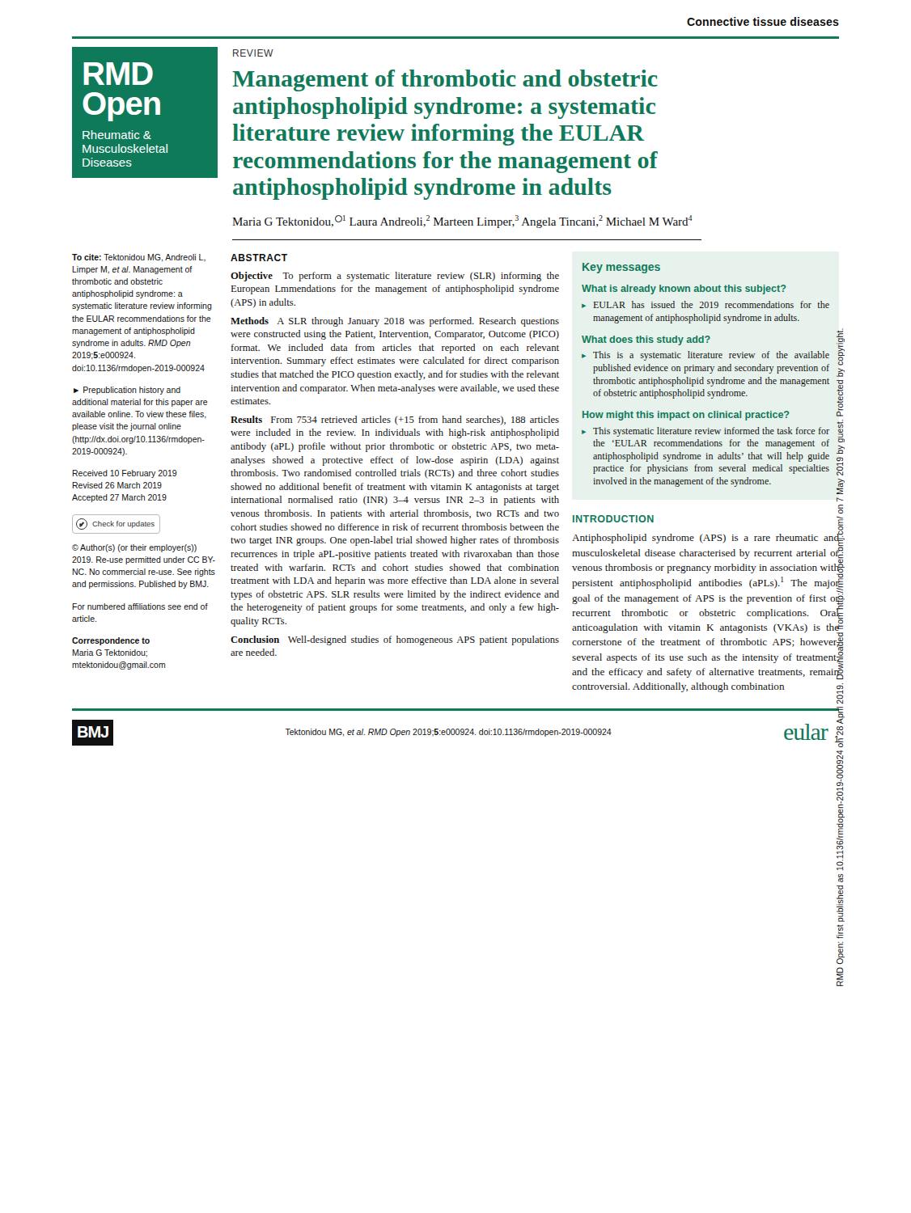RMD Open: first published as 10.1136/rmdopen-2019-000924 on 28 April 2019. Downloaded from http://rmdopen.bmj.com/ on 7 May 2019 by guest. Protected by copyright.
Connective tissue diseases
RMD
Open
Rheumatic &
Musculoskeletal
Diseases
REVIEW
Management of thrombotic and obstetric antiphospholipid syndrome: a systematic literature review informing the EULAR recommendations for the management of antiphospholipid syndrome in adults
Maria G Tektonidou,1 Laura Andreoli,2 Marteen Limper,3 Angela Tincani,2 Michael M Ward4
To cite: Tektonidou MG, Andreoli L, Limper M, et al. Management of thrombotic and obstetric antiphospholipid syndrome: a systematic literature review informing the EULAR recommendations for the management of antiphospholipid syndrome in adults. RMD Open 2019;5:e000924. doi:10.1136/rmdopen-2019-000924
► Prepublication history and additional material for this paper are available online. To view these files, please visit the journal online (http://dx.doi.org/10.1136/rmdopen-2019-000924).
Received 10 February 2019
Revised 26 March 2019
Accepted 27 March 2019
Check for updates
© Author(s) (or their employer(s)) 2019. Re-use permitted under CC BY-NC. No commercial re-use. See rights and permissions. Published by BMJ.
For numbered affiliations see end of article.
Correspondence to
Maria G Tektonidou;
mtektonidou@gmail.com
ABSTRACT
Objective To perform a systematic literature review (SLR) informing the European Lmmendations for the management of antiphospholipid syndrome (APS) in adults.
Methods A SLR through January 2018 was performed. Research questions were constructed using the Patient, Intervention, Comparator, Outcome (PICO) format. We included data from articles that reported on each relevant intervention. Summary effect estimates were calculated for direct comparison studies that matched the PICO question exactly, and for studies with the relevant intervention and comparator. When meta-analyses were available, we used these estimates.
Results From 7534 retrieved articles (+15 from hand searches), 188 articles were included in the review. In individuals with high-risk antiphospholipid antibody (aPL) profile without prior thrombotic or obstetric APS, two meta-analyses showed a protective effect of low-dose aspirin (LDA) against thrombosis. Two randomised controlled trials (RCTs) and three cohort studies showed no additional benefit of treatment with vitamin K antagonists at target international normalised ratio (INR) 3–4 versus INR 2–3 in patients with venous thrombosis. In patients with arterial thrombosis, two RCTs and two cohort studies showed no difference in risk of recurrent thrombosis between the two target INR groups. One open-label trial showed higher rates of thrombosis recurrences in triple aPL-positive patients treated with rivaroxaban than those treated with warfarin. RCTs and cohort studies showed that combination treatment with LDA and heparin was more effective than LDA alone in several types of obstetric APS. SLR results were limited by the indirect evidence and the heterogeneity of patient groups for some treatments, and only a few high-quality RCTs.
Conclusion Well-designed studies of homogeneous APS patient populations are needed.
Key messages
What is already known about this subject?
EULAR has issued the 2019 recommendations for the management of antiphospholipid syndrome in adults.
What does this study add?
This is a systematic literature review of the available published evidence on primary and secondary prevention of thrombotic antiphospholipid syndrome and the management of obstetric antiphospholipid syndrome.
How might this impact on clinical practice?
This systematic literature review informed the task force for the ‘EULAR recommendations for the management of antiphospholipid syndrome in adults’ that will help guide practice for physicians from several medical specialties involved in the management of the syndrome.
INTRODUCTION
Antiphospholipid syndrome (APS) is a rare rheumatic and musculoskeletal disease characterised by recurrent arterial or venous thrombosis or pregnancy morbidity in association with persistent antiphospholipid antibodies (aPLs).1 The major goal of the management of APS is the prevention of first or recurrent thrombotic or obstetric complications. Oral anticoagulation with vitamin K antagonists (VKAs) is the cornerstone of the treatment of thrombotic APS; however, several aspects of its use such as the intensity of treatment, and the efficacy and safety of alternative treatments, remain controversial. Additionally, although combination
BMJ
Tektonidou MG, et al. RMD Open 2019;5:e000924. doi:10.1136/rmdopen-2019-000924
eular
1